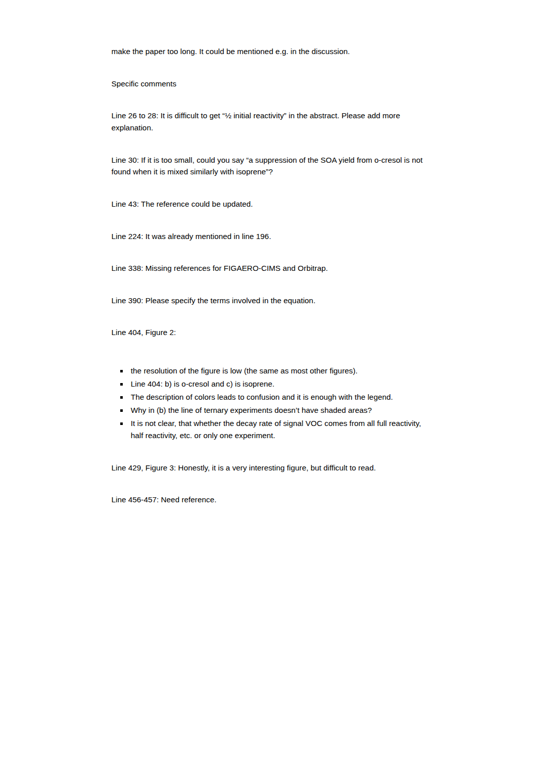make the paper too long. It could be mentioned e.g. in the discussion.
Specific comments
Line 26 to 28: It is difficult to get “½ initial reactivity” in the abstract. Please add more explanation.
Line 30: If it is too small, could you say “a suppression of the SOA yield from o-cresol is not found when it is mixed similarly with isoprene”?
Line 43: The reference could be updated.
Line 224: It was already mentioned in line 196.
Line 338: Missing references for FIGAERO-CIMS and Orbitrap.
Line 390: Please specify the terms involved in the equation.
Line 404, Figure 2:
the resolution of the figure is low (the same as most other figures).
Line 404: b) is o-cresol and c) is isoprene.
The description of colors leads to confusion and it is enough with the legend.
Why in (b) the line of ternary experiments doesn’t have shaded areas?
It is not clear, that whether the decay rate of signal VOC comes from all full reactivity, half reactivity, etc. or only one experiment.
Line 429, Figure 3: Honestly, it is a very interesting figure, but difficult to read.
Line 456-457: Need reference.